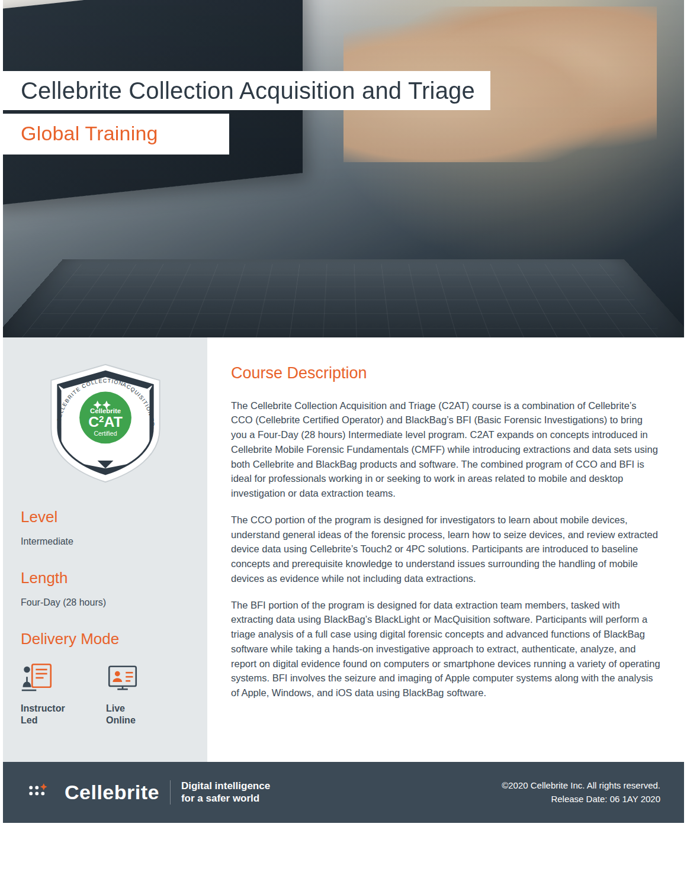Cellebrite Collection Acquisition and Triage
Global Training
Cellebrite C2AT Certified CELLEBRITE COLLECTION ACQUISITION TRIAGE
Level
Intermediate
Length
Four-Day (28 hours)
Delivery Mode
Instructor
Led
Live
Online
Course Description
The Cellebrite Collection Acquisition and Triage (C2AT) course is a combination of Cellebrite’s CCO (Cellebrite Certified Operator) and BlackBag’s BFI (Basic Forensic Investigations) to bring you a Four-Day (28 hours) Intermediate level program. C2AT expands on concepts introduced in Cellebrite Mobile Forensic Fundamentals (CMFF) while introducing extractions and data sets using both Cellebrite and BlackBag products and software. The combined program of CCO and BFI is ideal for professionals working in or seeking to work in areas related to mobile and desktop investigation or data extraction teams.
The CCO portion of the program is designed for investigators to learn about mobile devices, understand general ideas of the forensic process, learn how to seize devices, and review extracted device data using Cellebrite’s Touch2 or 4PC solutions. Participants are introduced to baseline concepts and prerequisite knowledge to understand issues surrounding the handling of mobile devices as evidence while not including data extractions.
The BFI portion of the program is designed for data extraction team members, tasked with extracting data using BlackBag’s BlackLight or MacQuisition software. Participants will perform a triage analysis of a full case using digital forensic concepts and advanced functions of BlackBag software while taking a hands-on investigative approach to extract, authenticate, analyze, and report on digital evidence found on computers or smartphone devices running a variety of operating systems. BFI involves the seizure and imaging of Apple computer systems along with the analysis of Apple, Windows, and iOS data using BlackBag software.
Cellebrite Digital intelligence
for a safer world
©2020 Cellebrite Inc. All rights reserved.
Release Date: 06 1AY 2020